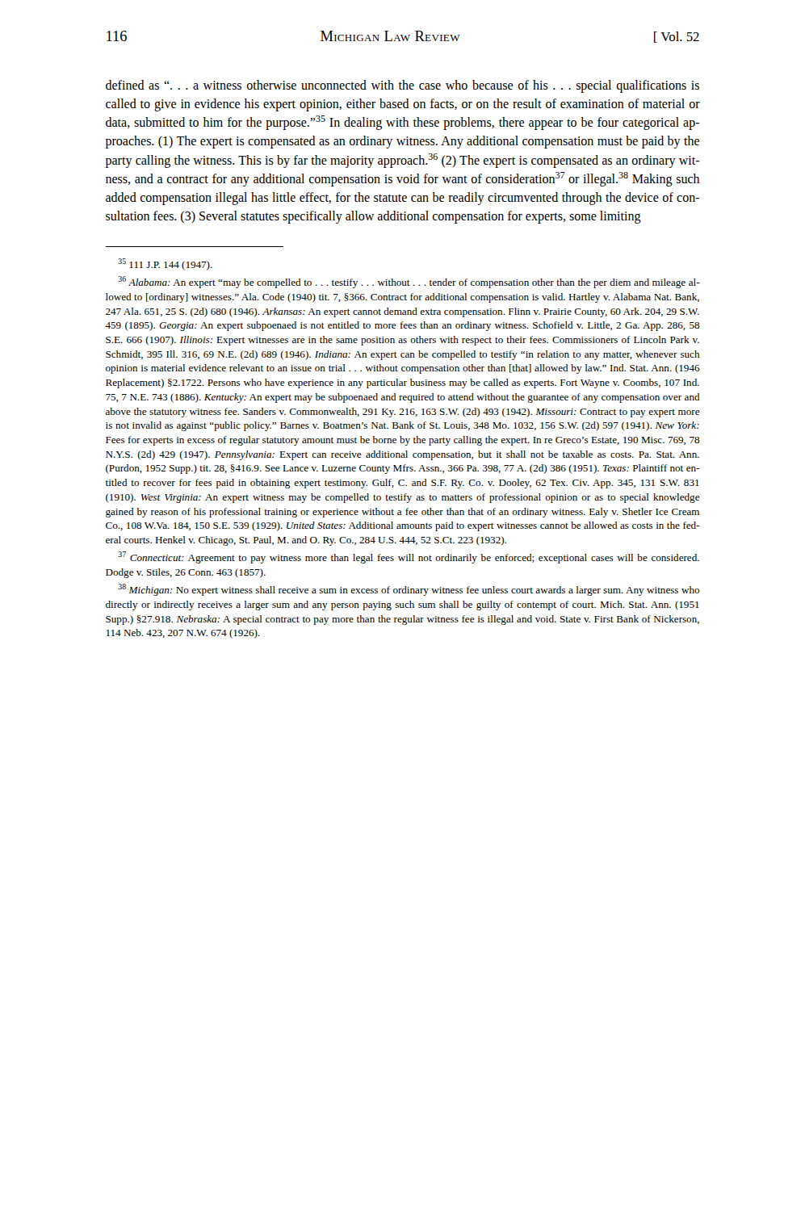116 Michigan Law Review [ Vol. 52
defined as “. . . a witness otherwise unconnected with the case who because of his . . . special qualifications is called to give in evidence his expert opinion, either based on facts, or on the result of examination of material or data, submitted to him for the purpose.”35 In dealing with these problems, there appear to be four categorical approaches. (1) The expert is compensated as an ordinary witness. Any additional compensation must be paid by the party calling the witness. This is by far the majority approach.36 (2) The expert is compensated as an ordinary witness, and a contract for any additional compensation is void for want of consideration37 or illegal.38 Making such added compensation illegal has little effect, for the statute can be readily circumvented through the device of consultation fees. (3) Several statutes specifically allow additional compensation for experts, some limiting
35 111 J.P. 144 (1947).
36 Alabama: An expert “may be compelled to . . . testify . . . without . . . tender of compensation other than the per diem and mileage allowed to [ordinary] witnesses.” Ala. Code (1940) tit. 7, §366. Contract for additional compensation is valid. Hartley v. Alabama Nat. Bank, 247 Ala. 651, 25 S. (2d) 680 (1946). Arkansas: An expert cannot demand extra compensation. Flinn v. Prairie County, 60 Ark. 204, 29 S.W. 459 (1895). Georgia: An expert subpoenaed is not entitled to more fees than an ordinary witness. Schofield v. Little, 2 Ga. App. 286, 58 S.E. 666 (1907). Illinois: Expert witnesses are in the same position as others with respect to their fees. Commissioners of Lincoln Park v. Schmidt, 395 Ill. 316, 69 N.E. (2d) 689 (1946). Indiana: An expert can be compelled to testify “in relation to any matter, whenever such opinion is material evidence relevant to an issue on trial . . . without compensation other than [that] allowed by law.” Ind. Stat. Ann. (1946 Replacement) §2.1722. Persons who have experience in any particular business may be called as experts. Fort Wayne v. Coombs, 107 Ind. 75, 7 N.E. 743 (1886). Kentucky: An expert may be subpoenaed and required to attend without the guarantee of any compensation over and above the statutory witness fee. Sanders v. Commonwealth, 291 Ky. 216, 163 S.W. (2d) 493 (1942). Missouri: Contract to pay expert more is not invalid as against “public policy.” Barnes v. Boatmen’s Nat. Bank of St. Louis, 348 Mo. 1032, 156 S.W. (2d) 597 (1941). New York: Fees for experts in excess of regular statutory amount must be borne by the party calling the expert. In re Greco’s Estate, 190 Misc. 769, 78 N.Y.S. (2d) 429 (1947). Pennsylvania: Expert can receive additional compensation, but it shall not be taxable as costs. Pa. Stat. Ann. (Purdon, 1952 Supp.) tit. 28, §416.9. See Lance v. Luzerne County Mfrs. Assn., 366 Pa. 398, 77 A. (2d) 386 (1951). Texas: Plaintiff not entitled to recover for fees paid in obtaining expert testimony. Gulf, C. and S.F. Ry. Co. v. Dooley, 62 Tex. Civ. App. 345, 131 S.W. 831 (1910). West Virginia: An expert witness may be compelled to testify as to matters of professional opinion or as to special knowledge gained by reason of his professional training or experience without a fee other than that of an ordinary witness. Ealy v. Shetler Ice Cream Co., 108 W.Va. 184, 150 S.E. 539 (1929). United States: Additional amounts paid to expert witnesses cannot be allowed as costs in the federal courts. Henkel v. Chicago, St. Paul, M. and O. Ry. Co., 284 U.S. 444, 52 S.Ct. 223 (1932).
37 Connecticut: Agreement to pay witness more than legal fees will not ordinarily be enforced; exceptional cases will be considered. Dodge v. Stiles, 26 Conn. 463 (1857).
38 Michigan: No expert witness shall receive a sum in excess of ordinary witness fee unless court awards a larger sum. Any witness who directly or indirectly receives a larger sum and any person paying such sum shall be guilty of contempt of court. Mich. Stat. Ann. (1951 Supp.) §27.918. Nebraska: A special contract to pay more than the regular witness fee is illegal and void. State v. First Bank of Nickerson, 114 Neb. 423, 207 N.W. 674 (1926).